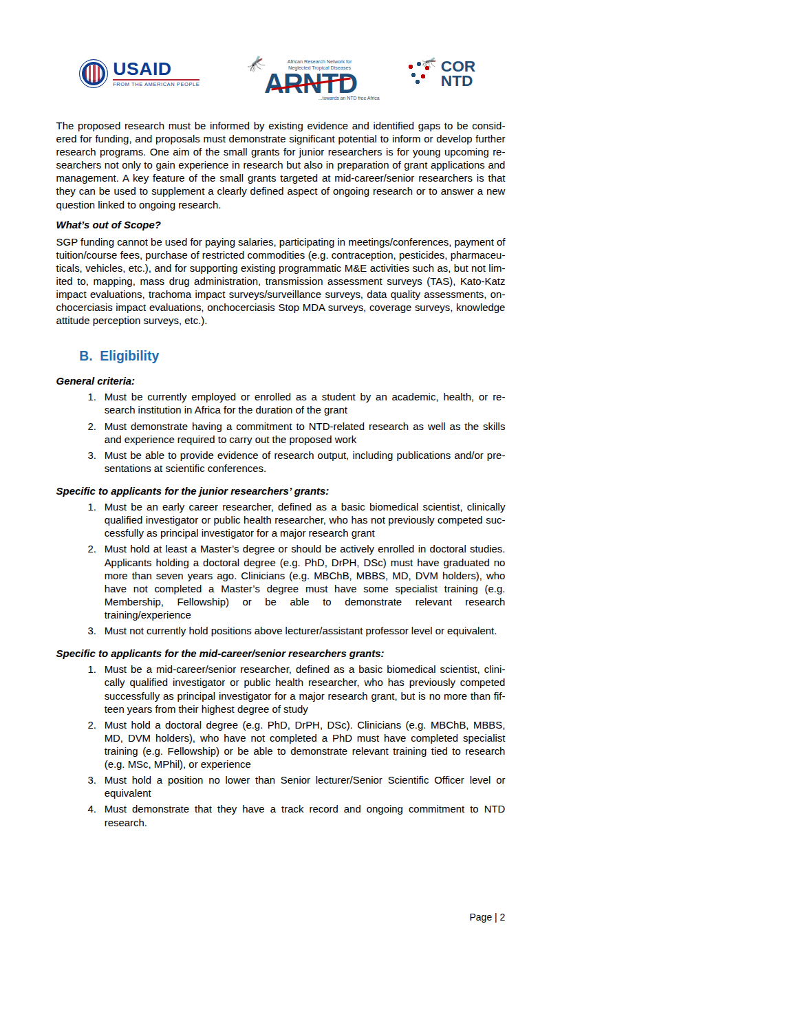USAID
FROM THE AMERICAN PEOPLE
🦟
African Research Network for
Neglected Tropical Diseases
ARNTD
...towards an NTD free Africa
🦟
COR
NTD
The proposed research must be informed by existing evidence and identified gaps to be considered for funding, and proposals must demonstrate significant potential to inform or develop further research programs. One aim of the small grants for junior researchers is for young upcoming researchers not only to gain experience in research but also in preparation of grant applications and management. A key feature of the small grants targeted at mid-career/senior researchers is that they can be used to supplement a clearly defined aspect of ongoing research or to answer a new question linked to ongoing research.
What’s out of Scope?
SGP funding cannot be used for paying salaries, participating in meetings/conferences, payment of tuition/course fees, purchase of restricted commodities (e.g. contraception, pesticides, pharmaceuticals, vehicles, etc.), and for supporting existing programmatic M&E activities such as, but not limited to, mapping, mass drug administration, transmission assessment surveys (TAS), Kato-Katz impact evaluations, trachoma impact surveys/surveillance surveys, data quality assessments, onchocerciasis impact evaluations, onchocerciasis Stop MDA surveys, coverage surveys, knowledge attitude perception surveys, etc.).
B. Eligibility
General criteria:
Must be currently employed or enrolled as a student by an academic, health, or research institution in Africa for the duration of the grant
Must demonstrate having a commitment to NTD-related research as well as the skills and experience required to carry out the proposed work
Must be able to provide evidence of research output, including publications and/or presentations at scientific conferences.
Specific to applicants for the junior researchers’ grants:
Must be an early career researcher, defined as a basic biomedical scientist, clinically qualified investigator or public health researcher, who has not previously competed successfully as principal investigator for a major research grant
Must hold at least a Master’s degree or should be actively enrolled in doctoral studies. Applicants holding a doctoral degree (e.g. PhD, DrPH, DSc) must have graduated no more than seven years ago. Clinicians (e.g. MBChB, MBBS, MD, DVM holders), who have not completed a Master’s degree must have some specialist training (e.g. Membership, Fellowship) or be able to demonstrate relevant research training/experience
Must not currently hold positions above lecturer/assistant professor level or equivalent.
Specific to applicants for the mid-career/senior researchers grants:
Must be a mid-career/senior researcher, defined as a basic biomedical scientist, clinically qualified investigator or public health researcher, who has previously competed successfully as principal investigator for a major research grant, but is no more than fifteen years from their highest degree of study
Must hold a doctoral degree (e.g. PhD, DrPH, DSc). Clinicians (e.g. MBChB, MBBS, MD, DVM holders), who have not completed a PhD must have completed specialist training (e.g. Fellowship) or be able to demonstrate relevant training tied to research (e.g. MSc, MPhil), or experience
Must hold a position no lower than Senior lecturer/Senior Scientific Officer level or equivalent
Must demonstrate that they have a track record and ongoing commitment to NTD research.
Page | 2